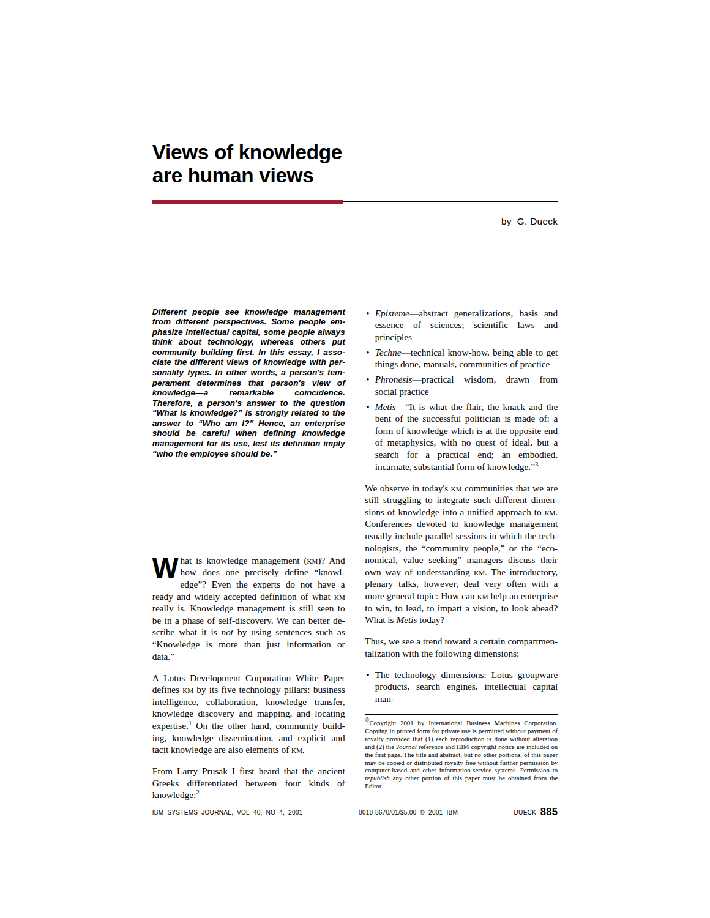Views of knowledge
are human views
by G. Dueck
Different people see knowledge management from different perspectives. Some people emphasize intellectual capital, some people always think about technology, whereas others put community building first. In this essay, I associate the different views of knowledge with personality types. In other words, a person's temperament determines that person's view of knowledge—a remarkable coincidence. Therefore, a person's answer to the question “What is knowledge?” is strongly related to the answer to “Who am I?” Hence, an enterprise should be careful when defining knowledge management for its use, lest its definition imply “who the employee should be.”
What is knowledge management (km)? And how does one precisely define “knowledge”? Even the experts do not have a ready and widely accepted definition of what km really is. Knowledge management is still seen to be in a phase of self-discovery. We can better describe what it is not by using sentences such as “Knowledge is more than just information or data.”
A Lotus Development Corporation White Paper defines km by its five technology pillars: business intelligence, collaboration, knowledge transfer, knowledge discovery and mapping, and locating expertise.1 On the other hand, community building, knowledge dissemination, and explicit and tacit knowledge are also elements of km.
From Larry Prusak I first heard that the ancient Greeks differentiated between four kinds of knowledge:2
Episteme—abstract generalizations, basis and essence of sciences; scientific laws and principles
Techne—technical know-how, being able to get things done, manuals, communities of practice
Phronesis—practical wisdom, drawn from social practice
Metis—“It is what the flair, the knack and the bent of the successful politician is made of: a form of knowledge which is at the opposite end of metaphysics, with no quest of ideal, but a search for a practical end; an embodied, incarnate, substantial form of knowledge.”3
We observe in today's km communities that we are still struggling to integrate such different dimensions of knowledge into a unified approach to km. Conferences devoted to knowledge management usually include parallel sessions in which the technologists, the “community people,” or the “economical, value seeking” managers discuss their own way of understanding km. The introductory, plenary talks, however, deal very often with a more general topic: How can km help an enterprise to win, to lead, to impart a vision, to look ahead? What is Metis today?
Thus, we see a trend toward a certain compartmentalization with the following dimensions:
The technology dimensions: Lotus groupware products, search engines, intellectual capital man-
©Copyright 2001 by International Business Machines Corporation. Copying in printed form for private use is permitted without payment of royalty provided that (1) each reproduction is done without alteration and (2) the Journal reference and IBM copyright notice are included on the first page. The title and abstract, but no other portions, of this paper may be copied or distributed royalty free without further permission by computer-based and other information-service systems. Permission to republish any other portion of this paper must be obtained from the Editor.
IBM SYSTEMS JOURNAL, VOL 40, NO 4, 2001
0018-8670/01/$5.00 © 2001 IBM
DUECK885